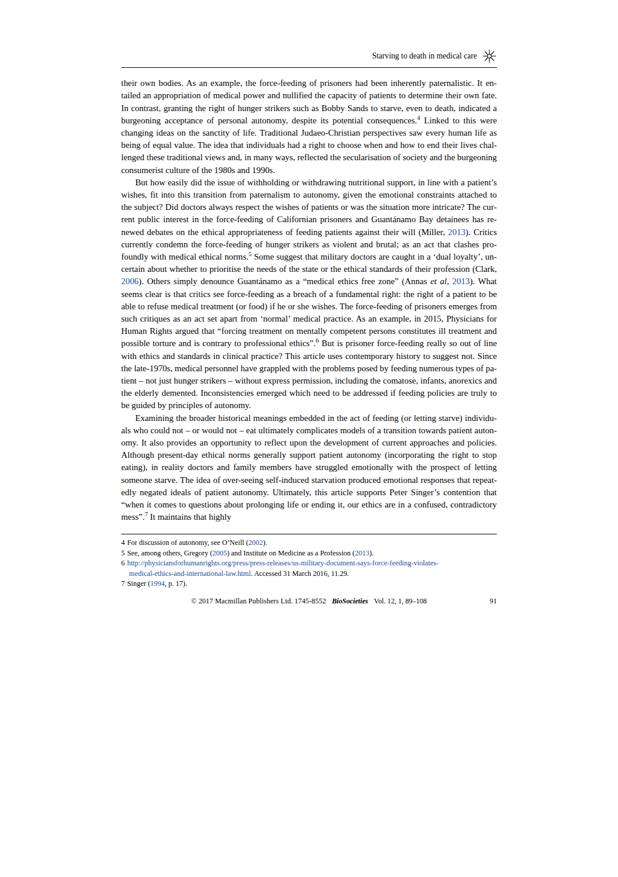Starving to death in medical care
their own bodies. As an example, the force-feeding of prisoners had been inherently paternalistic. It entailed an appropriation of medical power and nullified the capacity of patients to determine their own fate. In contrast, granting the right of hunger strikers such as Bobby Sands to starve, even to death, indicated a burgeoning acceptance of personal autonomy, despite its potential consequences.4 Linked to this were changing ideas on the sanctity of life. Traditional Judaeo-Christian perspectives saw every human life as being of equal value. The idea that individuals had a right to choose when and how to end their lives challenged these traditional views and, in many ways, reflected the secularisation of society and the burgeoning consumerist culture of the 1980s and 1990s.
But how easily did the issue of withholding or withdrawing nutritional support, in line with a patient’s wishes, fit into this transition from paternalism to autonomy, given the emotional constraints attached to the subject? Did doctors always respect the wishes of patients or was the situation more intricate? The current public interest in the force-feeding of Californian prisoners and Guantánamo Bay detainees has renewed debates on the ethical appropriateness of feeding patients against their will (Miller, 2013). Critics currently condemn the force-feeding of hunger strikers as violent and brutal; as an act that clashes profoundly with medical ethical norms.5 Some suggest that military doctors are caught in a ‘dual loyalty’, uncertain about whether to prioritise the needs of the state or the ethical standards of their profession (Clark, 2006). Others simply denounce Guantánamo as a “medical ethics free zone” (Annas et al, 2013). What seems clear is that critics see force-feeding as a breach of a fundamental right: the right of a patient to be able to refuse medical treatment (or food) if he or she wishes. The force-feeding of prisoners emerges from such critiques as an act set apart from ‘normal’ medical practice. As an example, in 2015, Physicians for Human Rights argued that “forcing treatment on mentally competent persons constitutes ill treatment and possible torture and is contrary to professional ethics”.6 But is prisoner force-feeding really so out of line with ethics and standards in clinical practice? This article uses contemporary history to suggest not. Since the late-1970s, medical personnel have grappled with the problems posed by feeding numerous types of patient – not just hunger strikers – without express permission, including the comatose, infants, anorexics and the elderly demented. Inconsistencies emerged which need to be addressed if feeding policies are truly to be guided by principles of autonomy.
Examining the broader historical meanings embedded in the act of feeding (or letting starve) individuals who could not – or would not – eat ultimately complicates models of a transition towards patient autonomy. It also provides an opportunity to reflect upon the development of current approaches and policies. Although present-day ethical norms generally support patient autonomy (incorporating the right to stop eating), in reality doctors and family members have struggled emotionally with the prospect of letting someone starve. The idea of over-seeing self-induced starvation produced emotional responses that repeatedly negated ideals of patient autonomy. Ultimately, this article supports Peter Singer’s contention that “when it comes to questions about prolonging life or ending it, our ethics are in a confused, contradictory mess”.7 It maintains that highly
4 For discussion of autonomy, see O’Neill (2002).
5 See, among others, Gregory (2005) and Institute on Medicine as a Profession (2013).
6 http://physiciansforhumanrights.org/press/press-releases/us-military-document-says-force-feeding-violates-
medical-ethics-and-international-law.html. Accessed 31 March 2016, 11.29.
7 Singer (1994, p. 17).
© 2017 Macmillan Publishers Ltd. 1745-8552 BioSocieties Vol. 12, 1, 89–108 91